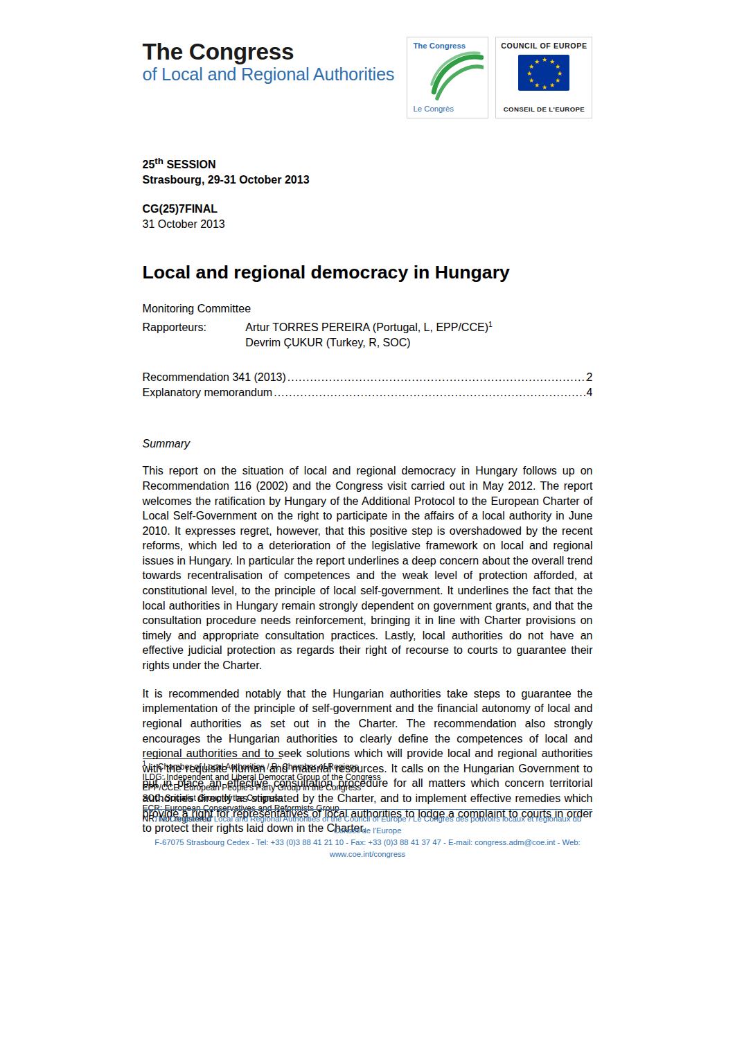The Congress
of Local and Regional Authorities
The Congress
Le Congrès
COUNCIL OF EUROPE
★ ★ ★ ★ ★ ★ ★ ★ ★ ★ ★ ★
CONSEIL DE L'EUROPE
25th SESSION
Strasbourg, 29-31 October 2013
CG(25)7FINAL
31 October 2013
Local and regional democracy in Hungary
Monitoring Committee
Rapporteurs:
Artur TORRES PEREIRA (Portugal, L, EPP/CCE)1
Devrim ÇUKUR (Turkey, R, SOC)
Recommendation 341 (2013) ................................................................................................................. 2
Explanatory memorandum ................................................................................................................. 4
Summary
This report on the situation of local and regional democracy in Hungary follows up on Recommendation 116 (2002) and the Congress visit carried out in May 2012. The report welcomes the ratification by Hungary of the Additional Protocol to the European Charter of Local Self-Government on the right to participate in the affairs of a local authority in June 2010. It expresses regret, however, that this positive step is overshadowed by the recent reforms, which led to a deterioration of the legislative framework on local and regional issues in Hungary. In particular the report underlines a deep concern about the overall trend towards recentralisation of competences and the weak level of protection afforded, at constitutional level, to the principle of local self-government. It underlines the fact that the local authorities in Hungary remain strongly dependent on government grants, and that the consultation procedure needs reinforcement, bringing it in line with Charter provisions on timely and appropriate consultation practices. Lastly, local authorities do not have an effective judicial protection as regards their right of recourse to courts to guarantee their rights under the Charter.
It is recommended notably that the Hungarian authorities take steps to guarantee the implementation of the principle of self-government and the financial autonomy of local and regional authorities as set out in the Charter. The recommendation also strongly encourages the Hungarian authorities to clearly define the competences of local and regional authorities and to seek solutions which will provide local and regional authorities with the requisite human and material resources. It calls on the Hungarian Government to put in place an effective consultation procedure for all matters which concern territorial authorities directly as stipulated by the Charter, and to implement effective remedies which provide a right for representatives of local authorities to lodge a complaint to courts in order to protect their rights laid down in the Charter.
1 L: Chamber of Local Authorities / R: Chamber of Regions
ILDG: Independent and Liberal Democrat Group of the Congress
EPP/CCE: European People's Party Group in the Congress
SOC: Socialist Group of the Congress
ECR: European Conservatives and Reformists Group
NR: Not registered
The Congress of Local and Regional Authorities of the Council of Europe / Le Congrès des pouvoirs locaux et régionaux du Conseil de l'Europe
F-67075 Strasbourg Cedex - Tel: +33 (0)3 88 41 21 10 - Fax: +33 (0)3 88 41 37 47 - E-mail: congress.adm@coe.int - Web: www.coe.int/congress